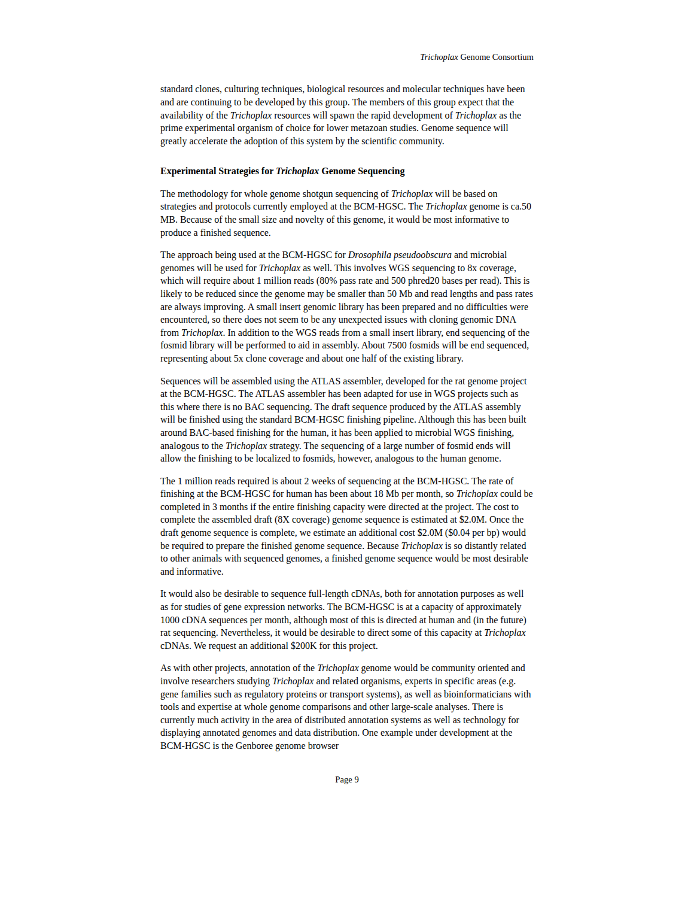Trichoplax Genome Consortium
standard clones, culturing techniques, biological resources and molecular techniques have been and are continuing to be developed by this group. The members of this group expect that the availability of the Trichoplax resources will spawn the rapid development of Trichoplax as the prime experimental organism of choice for lower metazoan studies. Genome sequence will greatly accelerate the adoption of this system by the scientific community.
Experimental Strategies for Trichoplax Genome Sequencing
The methodology for whole genome shotgun sequencing of Trichoplax will be based on strategies and protocols currently employed at the BCM-HGSC. The Trichoplax genome is ca.50 MB. Because of the small size and novelty of this genome, it would be most informative to produce a finished sequence.
The approach being used at the BCM-HGSC for Drosophila pseudoobscura and microbial genomes will be used for Trichoplax as well. This involves WGS sequencing to 8x coverage, which will require about 1 million reads (80% pass rate and 500 phred20 bases per read). This is likely to be reduced since the genome may be smaller than 50 Mb and read lengths and pass rates are always improving. A small insert genomic library has been prepared and no difficulties were encountered, so there does not seem to be any unexpected issues with cloning genomic DNA from Trichoplax. In addition to the WGS reads from a small insert library, end sequencing of the fosmid library will be performed to aid in assembly. About 7500 fosmids will be end sequenced, representing about 5x clone coverage and about one half of the existing library.
Sequences will be assembled using the ATLAS assembler, developed for the rat genome project at the BCM-HGSC. The ATLAS assembler has been adapted for use in WGS projects such as this where there is no BAC sequencing. The draft sequence produced by the ATLAS assembly will be finished using the standard BCM-HGSC finishing pipeline. Although this has been built around BAC-based finishing for the human, it has been applied to microbial WGS finishing, analogous to the Trichoplax strategy. The sequencing of a large number of fosmid ends will allow the finishing to be localized to fosmids, however, analogous to the human genome.
The 1 million reads required is about 2 weeks of sequencing at the BCM-HGSC. The rate of finishing at the BCM-HGSC for human has been about 18 Mb per month, so Trichoplax could be completed in 3 months if the entire finishing capacity were directed at the project. The cost to complete the assembled draft (8X coverage) genome sequence is estimated at $2.0M. Once the draft genome sequence is complete, we estimate an additional cost $2.0M ($0.04 per bp) would be required to prepare the finished genome sequence. Because Trichoplax is so distantly related to other animals with sequenced genomes, a finished genome sequence would be most desirable and informative.
It would also be desirable to sequence full-length cDNAs, both for annotation purposes as well as for studies of gene expression networks. The BCM-HGSC is at a capacity of approximately 1000 cDNA sequences per month, although most of this is directed at human and (in the future) rat sequencing. Nevertheless, it would be desirable to direct some of this capacity at Trichoplax cDNAs. We request an additional $200K for this project.
As with other projects, annotation of the Trichoplax genome would be community oriented and involve researchers studying Trichoplax and related organisms, experts in specific areas (e.g. gene families such as regulatory proteins or transport systems), as well as bioinformaticians with tools and expertise at whole genome comparisons and other large-scale analyses. There is currently much activity in the area of distributed annotation systems as well as technology for displaying annotated genomes and data distribution. One example under development at the BCM-HGSC is the Genboree genome browser
Page 9